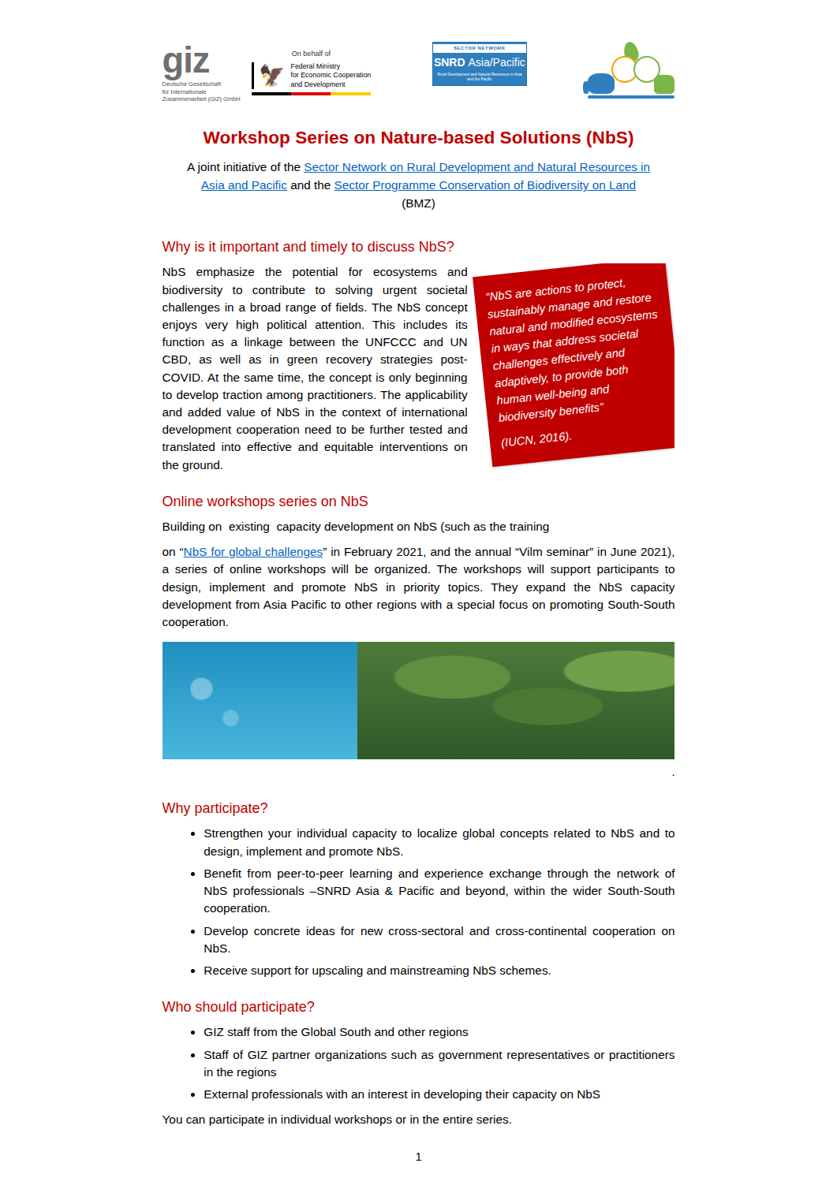giz
Deutsche Gesellschaft
für Internationale
Zusammenarbeit (GIZ) GmbH
On behalf of
🦅
Federal Ministry
for Economic Cooperation
and Development
SECTOR NETWORK
SNRD Asia/Pacific
Rural Development and Natural Resources in Asia and the Pacific
Workshop Series on Nature-based Solutions (NbS)
A joint initiative of the Sector Network on Rural Development and Natural Resources in Asia and Pacific and the Sector Programme Conservation of Biodiversity on Land (BMZ)
Why is it important and timely to discuss NbS?
“NbS are actions to protect, sustainably manage and restore natural and modified ecosystems in ways that address societal challenges effectively and adaptively, to provide both human well-being and biodiversity benefits”
(IUCN, 2016).
NbS emphasize the potential for ecosystems and biodiversity to contribute to solving urgent societal challenges in a broad range of fields. The NbS concept enjoys very high political attention. This includes its function as a linkage between the UNFCCC and UN CBD, as well as in green recovery strategies post-COVID. At the same time, the concept is only beginning to develop traction among practitioners. The applicability and added value of NbS in the context of international development cooperation need to be further tested and translated into effective and equitable interventions on the ground.
Online workshops series on NbS
Building on existing capacity development on NbS (such as the training
on “NbS for global challenges” in February 2021, and the annual “Vilm seminar” in June 2021), a series of online workshops will be organized. The workshops will support participants to design, implement and promote NbS in priority topics. They expand the NbS capacity development from Asia Pacific to other regions with a special focus on promoting South-South cooperation.
.
Why participate?
Strengthen your individual capacity to localize global concepts related to NbS and to design, implement and promote NbS.
Benefit from peer-to-peer learning and experience exchange through the network of NbS professionals –SNRD Asia & Pacific and beyond, within the wider South-South cooperation.
Develop concrete ideas for new cross-sectoral and cross-continental cooperation on NbS.
Receive support for upscaling and mainstreaming NbS schemes.
Who should participate?
GIZ staff from the Global South and other regions
Staff of GIZ partner organizations such as government representatives or practitioners in the regions
External professionals with an interest in developing their capacity on NbS
You can participate in individual workshops or in the entire series.
1